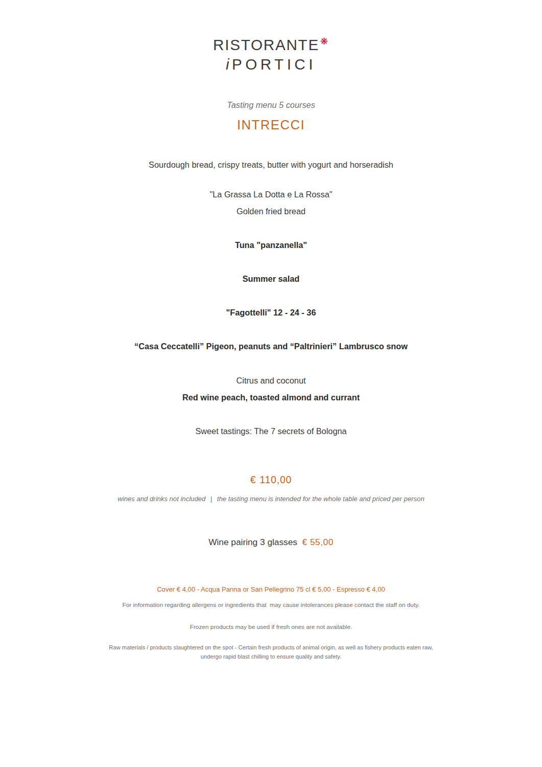RISTORANTE❋
i PORTICI
Tasting menu 5 courses
INTRECCI
Sourdough bread, crispy treats, butter with yogurt and horseradish
"La Grassa La Dotta e La Rossa"
Golden fried bread
Tuna "panzanella"
Summer salad
"Fagottelli" 12 - 24 - 36
“Casa Ceccatelli” Pigeon, peanuts and “Paltrinieri” Lambrusco snow
Citrus and coconut
Red wine peach, toasted almond and currant
Sweet tastings: The 7 secrets of Bologna
€110,00
wines and drinks not included | the tasting menu is intended for the whole table and priced per person
Wine pairing 3 glasses € 55,00
Cover € 4,00 - Acqua Panna or San Pellegrino 75 cl € 5,00 - Espresso € 4,00
For information regarding allergens or ingredients that may cause intolerances please contact the staff on duty.
Frozen products may be used if fresh ones are not available.
Raw materials / products slaughtered on the spot - Certain fresh products of animal origin, as well as fishery products eaten raw,
undergo rapid blast chilling to ensure quality and safety.